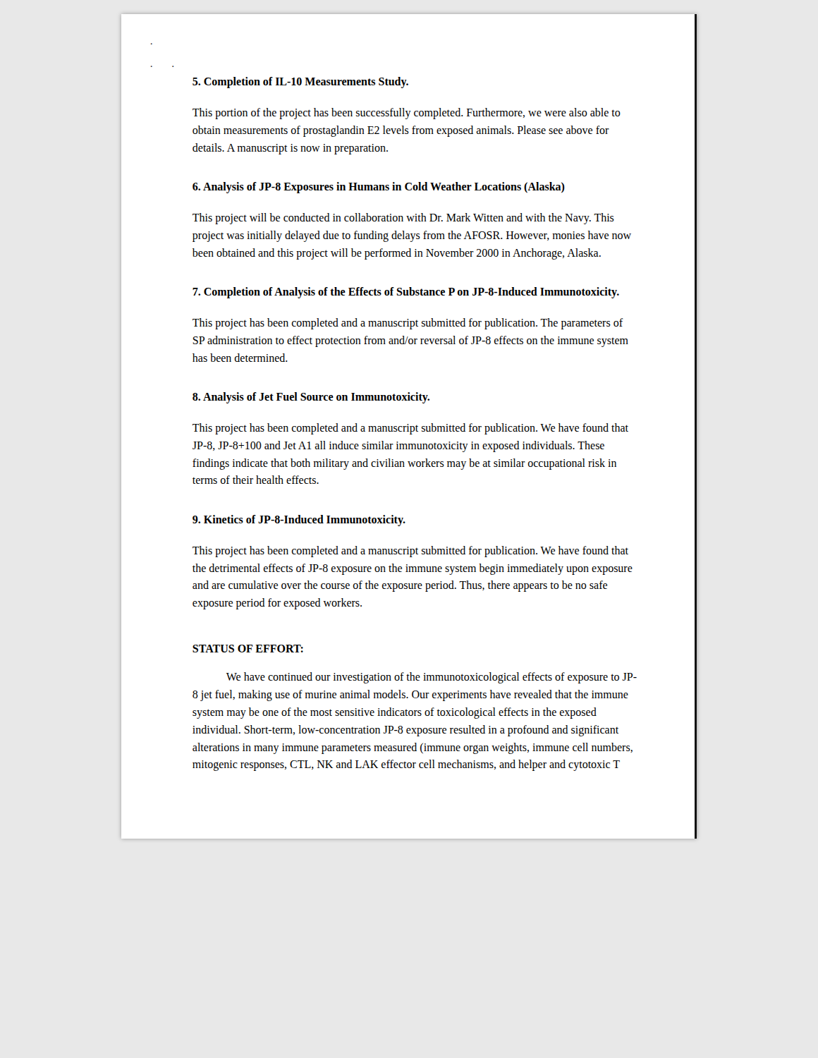· · ·
5. Completion of IL-10 Measurements Study.
This portion of the project has been successfully completed. Furthermore, we were also able to obtain measurements of prostaglandin E2 levels from exposed animals. Please see above for details. A manuscript is now in preparation.
6. Analysis of JP-8 Exposures in Humans in Cold Weather Locations (Alaska)
This project will be conducted in collaboration with Dr. Mark Witten and with the Navy. This project was initially delayed due to funding delays from the AFOSR. However, monies have now been obtained and this project will be performed in November 2000 in Anchorage, Alaska.
7. Completion of Analysis of the Effects of Substance P on JP-8-Induced Immunotoxicity.
This project has been completed and a manuscript submitted for publication. The parameters of SP administration to effect protection from and/or reversal of JP-8 effects on the immune system has been determined.
8. Analysis of Jet Fuel Source on Immunotoxicity.
This project has been completed and a manuscript submitted for publication. We have found that JP-8, JP-8+100 and Jet A1 all induce similar immunotoxicity in exposed individuals. These findings indicate that both military and civilian workers may be at similar occupational risk in terms of their health effects.
9. Kinetics of JP-8-Induced Immunotoxicity.
This project has been completed and a manuscript submitted for publication. We have found that the detrimental effects of JP-8 exposure on the immune system begin immediately upon exposure and are cumulative over the course of the exposure period. Thus, there appears to be no safe exposure period for exposed workers.
STATUS OF EFFORT:
We have continued our investigation of the immunotoxicological effects of exposure to JP-8 jet fuel, making use of murine animal models. Our experiments have revealed that the immune system may be one of the most sensitive indicators of toxicological effects in the exposed individual. Short-term, low-concentration JP-8 exposure resulted in a profound and significant alterations in many immune parameters measured (immune organ weights, immune cell numbers, mitogenic responses, CTL, NK and LAK effector cell mechanisms, and helper and cytotoxic T